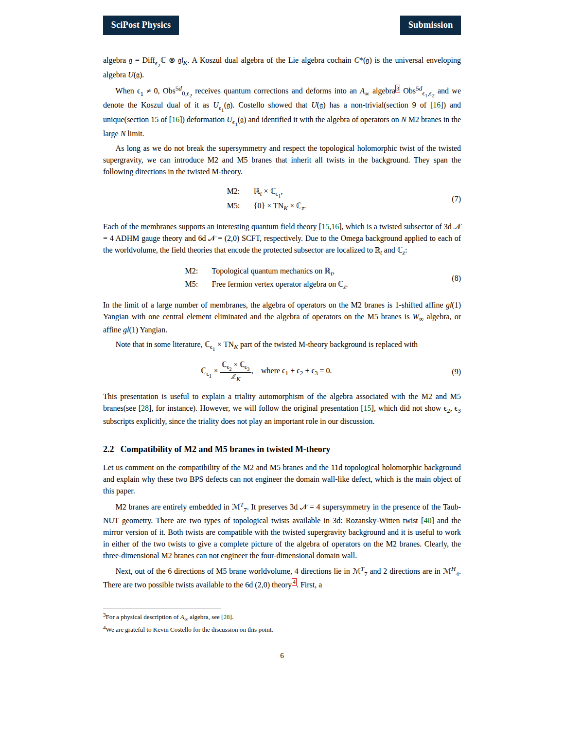SciPost Physics
Submission
algebra 𝔤 = Diffϵ2ℂ ⊗ 𝔤𝔩K. A Koszul dual algebra of the Lie algebra cochain C*(𝔤) is the universal enveloping algebra U(𝔤).
When ϵ1 ≠ 0, Obs5d0,ϵ2 receives quantum corrections and deforms into an A∞ algebra3 Obs5dϵ1,ϵ2 and we denote the Koszul dual of it as Uϵ1(𝔤). Costello showed that U(𝔤) has a non-trivial(section 9 of [16]) and unique(section 15 of [16]) deformation Uϵ1(𝔤) and identified it with the algebra of operators on N M2 branes in the large N limit.
As long as we do not break the supersymmetry and respect the topological holomorphic twist of the twisted supergravity, we can introduce M2 and M5 branes that inherit all twists in the background. They span the following directions in the twisted M-theory.
M2: ℝt × ℂϵ1,
M5: {0} × TNK × ℂz.
(7)
Each of the membranes supports an interesting quantum field theory [15,16], which is a twisted subsector of 3d 𝒩 = 4 ADHM gauge theory and 6d 𝒩 = (2,0) SCFT, respectively. Due to the Omega background applied to each of the worldvolume, the field theories that encode the protected subsector are localized to ℝt and ℂz:
M2: Topological quantum mechanics on ℝt,
M5: Free fermion vertex operator algebra on ℂz.
(8)
In the limit of a large number of membranes, the algebra of operators on the M2 branes is 1-shifted affine gl(1) Yangian with one central element eliminated and the algebra of operators on the M5 branes is W∞ algebra, or affine gl(1) Yangian.
Note that in some literature, ℂϵ1 × TNK part of the twisted M-theory background is replaced with
ℂϵ1 × ℂϵ2 × ℂϵ3 ℤK, where ϵ1 + ϵ2 + ϵ3 = 0.
(9)
This presentation is useful to explain a triality automorphism of the algebra associated with the M2 and M5 branes(see [28], for instance). However, we will follow the original presentation [15], which did not show ϵ2, ϵ3 subscripts explicitly, since the triality does not play an important role in our discussion.
2.2 Compatibility of M2 and M5 branes in twisted M-theory
Let us comment on the compatibility of the M2 and M5 branes and the 11d topological holomorphic background and explain why these two BPS defects can not engineer the domain wall-like defect, which is the main object of this paper.
M2 branes are entirely embedded in ℳT7. It preserves 3d 𝒩 = 4 supersymmetry in the presence of the Taub-NUT geometry. There are two types of topological twists available in 3d: Rozansky-Witten twist [40] and the mirror version of it. Both twists are compatible with the twisted supergravity background and it is useful to work in either of the two twists to give a complete picture of the algebra of operators on the M2 branes. Clearly, the three-dimensional M2 branes can not engineer the four-dimensional domain wall.
Next, out of the 6 directions of M5 brane worldvolume, 4 directions lie in ℳT7 and 2 directions are in ℳH4. There are two possible twists available to the 6d (2,0) theory4. First, a
3For a physical description of A∞ algebra, see [28].
4We are grateful to Kevin Costello for the discussion on this point.
6